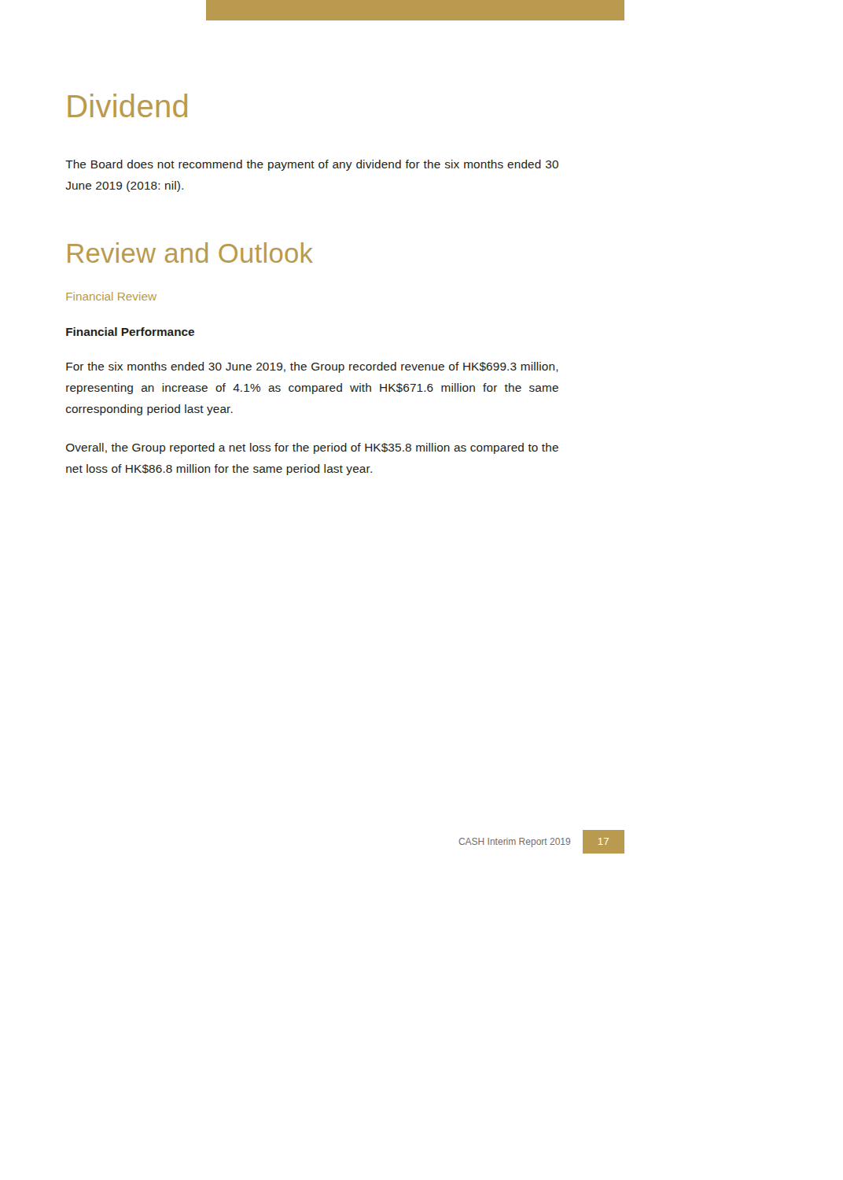Dividend
The Board does not recommend the payment of any dividend for the six months ended 30 June 2019 (2018: nil).
Review and Outlook
Financial Review
Financial Performance
For the six months ended 30 June 2019, the Group recorded revenue of HK$699.3 million, representing an increase of 4.1% as compared with HK$671.6 million for the same corresponding period last year.
Overall, the Group reported a net loss for the period of HK$35.8 million as compared to the net loss of HK$86.8 million for the same period last year.
CASH Interim Report 2019
17